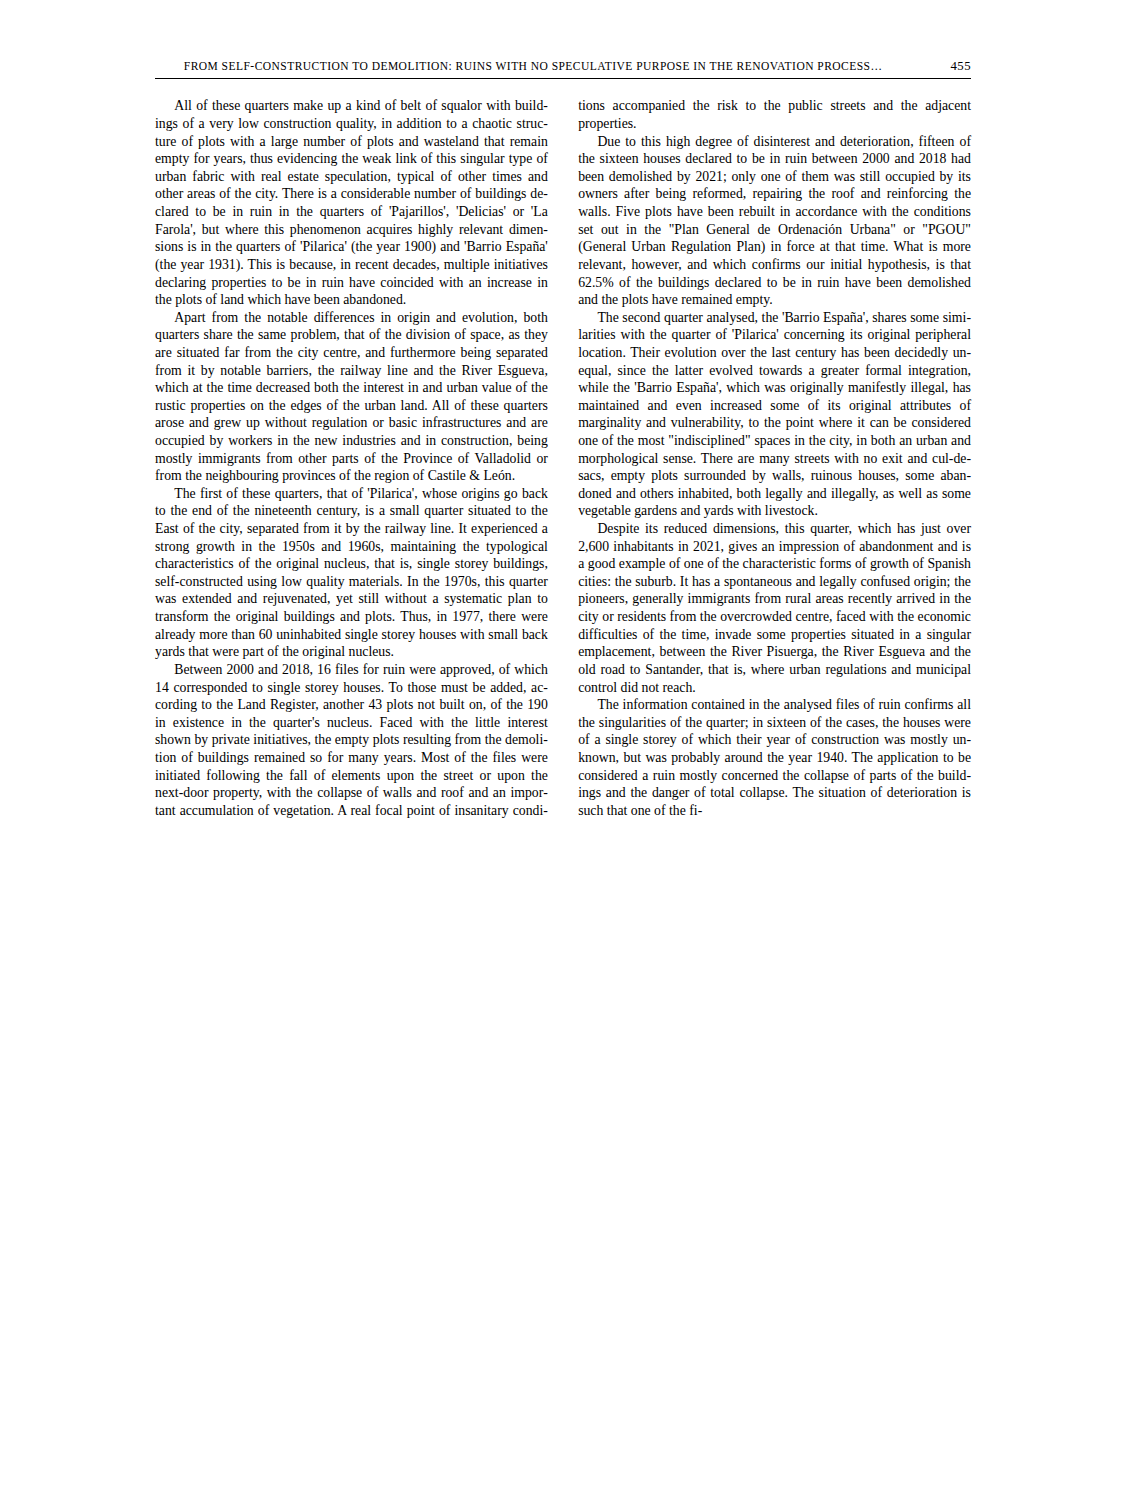From self-construction to demolition: ruins with no speculative purpose in the renovation process… 455
All of these quarters make up a kind of belt of squalor with buildings of a very low construction quality, in addition to a chaotic structure of plots with a large number of plots and wasteland that remain empty for years, thus evidencing the weak link of this singular type of urban fabric with real estate speculation, typical of other times and other areas of the city. There is a considerable number of buildings declared to be in ruin in the quarters of 'Pajarillos', 'Delicias' or 'La Farola', but where this phenomenon acquires highly relevant dimensions is in the quarters of 'Pilarica' (the year 1900) and 'Barrio España' (the year 1931). This is because, in recent decades, multiple initiatives declaring properties to be in ruin have coincided with an increase in the plots of land which have been abandoned.
Apart from the notable differences in origin and evolution, both quarters share the same problem, that of the division of space, as they are situated far from the city centre, and furthermore being separated from it by notable barriers, the railway line and the River Esgueva, which at the time decreased both the interest in and urban value of the rustic properties on the edges of the urban land. All of these quarters arose and grew up without regulation or basic infrastructures and are occupied by workers in the new industries and in construction, being mostly immigrants from other parts of the Province of Valladolid or from the neighbouring provinces of the region of Castile & León.
The first of these quarters, that of 'Pilarica', whose origins go back to the end of the nineteenth century, is a small quarter situated to the East of the city, separated from it by the railway line. It experienced a strong growth in the 1950s and 1960s, maintaining the typological characteristics of the original nucleus, that is, single storey buildings, self-constructed using low quality materials. In the 1970s, this quarter was extended and rejuvenated, yet still without a systematic plan to transform the original buildings and plots. Thus, in 1977, there were already more than 60 uninhabited single storey houses with small back yards that were part of the original nucleus.
Between 2000 and 2018, 16 files for ruin were approved, of which 14 corresponded to single storey houses. To those must be added, according to the Land Register, another 43 plots not built on, of the 190 in existence in the quarter's nucleus. Faced with the little interest shown by private initiatives, the empty plots resulting from the demolition of buildings remained so for many years. Most of the files were initiated following the fall of elements upon the street or upon the next-door property, with the collapse of walls and roof and an important accumulation of vegetation. A real focal point of insanitary conditions accompanied the risk to the public streets and the adjacent properties.
Due to this high degree of disinterest and deterioration, fifteen of the sixteen houses declared to be in ruin between 2000 and 2018 had been demolished by 2021; only one of them was still occupied by its owners after being reformed, repairing the roof and reinforcing the walls. Five plots have been rebuilt in accordance with the conditions set out in the "Plan General de Ordenación Urbana" or "PGOU" (General Urban Regulation Plan) in force at that time. What is more relevant, however, and which confirms our initial hypothesis, is that 62.5% of the buildings declared to be in ruin have been demolished and the plots have remained empty.
The second quarter analysed, the 'Barrio España', shares some similarities with the quarter of 'Pilarica' concerning its original peripheral location. Their evolution over the last century has been decidedly unequal, since the latter evolved towards a greater formal integration, while the 'Barrio España', which was originally manifestly illegal, has maintained and even increased some of its original attributes of marginality and vulnerability, to the point where it can be considered one of the most "indisciplined" spaces in the city, in both an urban and morphological sense. There are many streets with no exit and cul-de-sacs, empty plots surrounded by walls, ruinous houses, some abandoned and others inhabited, both legally and illegally, as well as some vegetable gardens and yards with livestock.
Despite its reduced dimensions, this quarter, which has just over 2,600 inhabitants in 2021, gives an impression of abandonment and is a good example of one of the characteristic forms of growth of Spanish cities: the suburb. It has a spontaneous and legally confused origin; the pioneers, generally immigrants from rural areas recently arrived in the city or residents from the overcrowded centre, faced with the economic difficulties of the time, invade some properties situated in a singular emplacement, between the River Pisuerga, the River Esgueva and the old road to Santander, that is, where urban regulations and municipal control did not reach.
The information contained in the analysed files of ruin confirms all the singularities of the quarter; in sixteen of the cases, the houses were of a single storey of which their year of construction was mostly unknown, but was probably around the year 1940. The application to be considered a ruin mostly concerned the collapse of parts of the buildings and the danger of total collapse. The situation of deterioration is such that one of the fi-